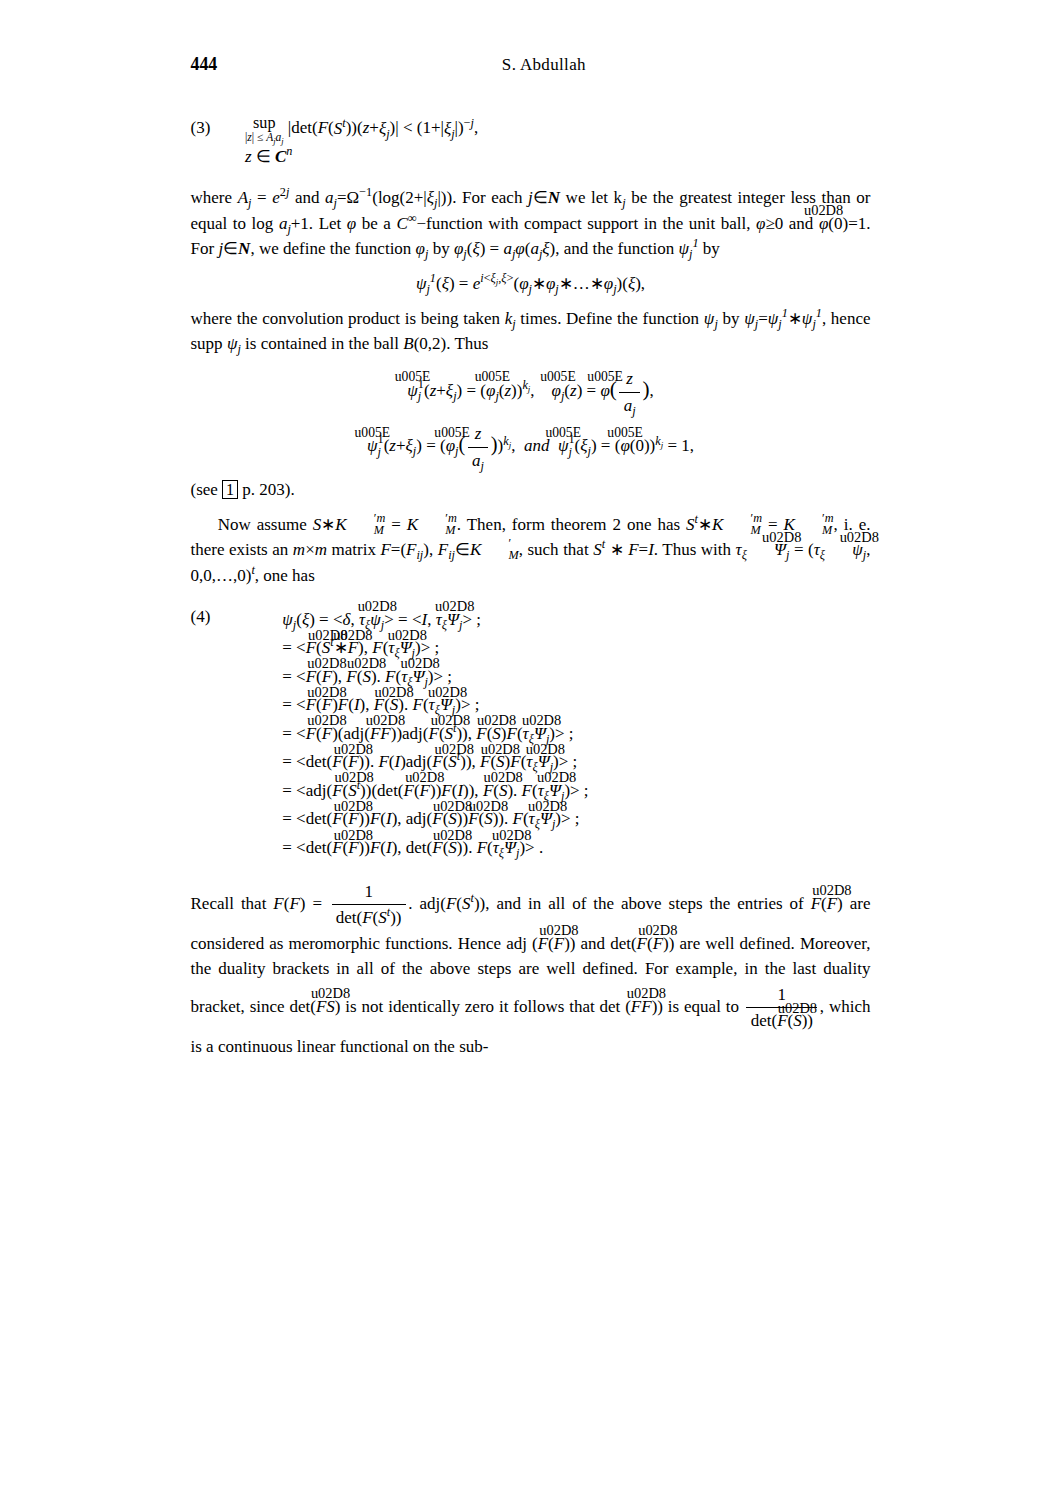444
S. Abdullah
(3)
sup |z| ≤ Ajaj |det(F(St))(z+ξj)| < (1+|ξj|)−j,
z ∈ Cn
where Aj = e2j and aj=Ω−1(log(2+|ξj|)). For each j∈N we let kj be the greatest integer less than or equal to log aj+1. Let φ be a C∞−function with compact support in the unit ball, φ≥0 and φ(0)=1. For j∈N, we define the function φj by φj(ξ) = ajφ(ajξ), and the function ψj1 by
ψj1(ξ) = ei<ξj,ξ>(φj∗φj∗…∗φj)(ξ),
where the convolution product is being taken kj times. Define the function ψj by ψj=ψj1∗ψj1, hence supp ψj is contained in the ball B(0,2). Thus
ψ 1 j(z+ξj) = (φj(z))kj, φj(z) = φ(zaj),
ψ 1 j(z+ξj) = (φj(zaj))kj, and ψ 1 j(ξj) = (φ(0))kj = 1,
(see 1 p. 203).
Now assume S∗K′m M = K′m M. Then, form theorem 2 one has St∗K′m M = K′m M, i. e. there exists an m×m matrix F=(Fij), Fij∈K′M, such that St ∗ F=I. Thus with τξ Ψj = (τξ ψj, 0,0,…,0)t, one has
(4)
ψj(ξ) = <δ, τξ ψj> = <I, τξ Ψj> ;
= <F(St∗F), F(τξ Ψj)> ;
= <F(F), F(S). F(τξ Ψj)> ;
= <F(F)F(I), F(S). F(τξ Ψj)> ;
= <F(F)(adj(FF))adj(F(St)), F(S)F(τξ Ψj)> ;
= <det(F(F)). F(I)adj(F(St)), F(S)F(τξ Ψj)> ;
= <adj(F(St))(det(F(F))F(I)), F(S). F(τξ Ψj)> ;
= <det(F(F))F(I), adj(F(S))F(S)). F(τξ Ψj)> ;
= <det(F(F))F(I), det(F(S)). F(τξ Ψj)> .
Recall that F(F) = 1 det(F(St)). adj(F(St)), and in all of the above steps the entries of F(F) are considered as meromorphic functions. Hence adj (F(F)) and det(F(F)) are well defined. Moreover, the duality brackets in all of the above steps are well defined. For example, in the last duality bracket, since det(FS) is not identically zero it follows that det (FF)) is equal to 1 det(F(S)), which is a continuous linear functional on the sub-